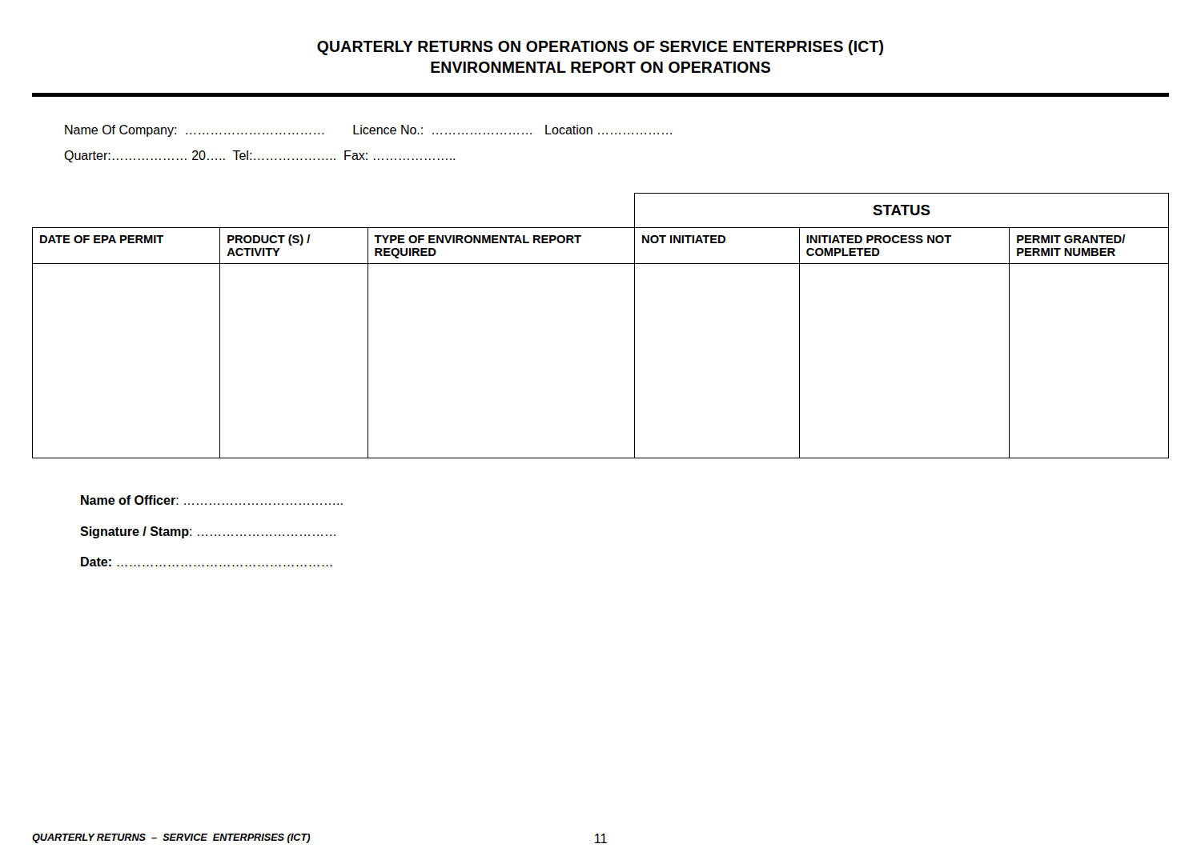QUARTERLY RETURNS ON OPERATIONS OF SERVICE ENTERPRISES (ICT)
ENVIRONMENTAL REPORT ON OPERATIONS
Name Of Company: …………………………… Licence No.: …………………… Location ………………
Quarter:……………… 20….. Tel:……………….. Fax: ………………..
| | STATUS |
| DATE OF EPA PERMIT | PRODUCT (S) / ACTIVITY | TYPE OF ENVIRONMENTAL REPORT REQUIRED | NOT INITIATED | INITIATED PROCESS NOT COMPLETED | PERMIT GRANTED/ PERMIT NUMBER |
Name of Officer: ………………………………..
Signature / Stamp: ……………………………
Date: ……………………………………………
QUARTERLY RETURNS – SERVICE ENTERPRISES (ICT)
11